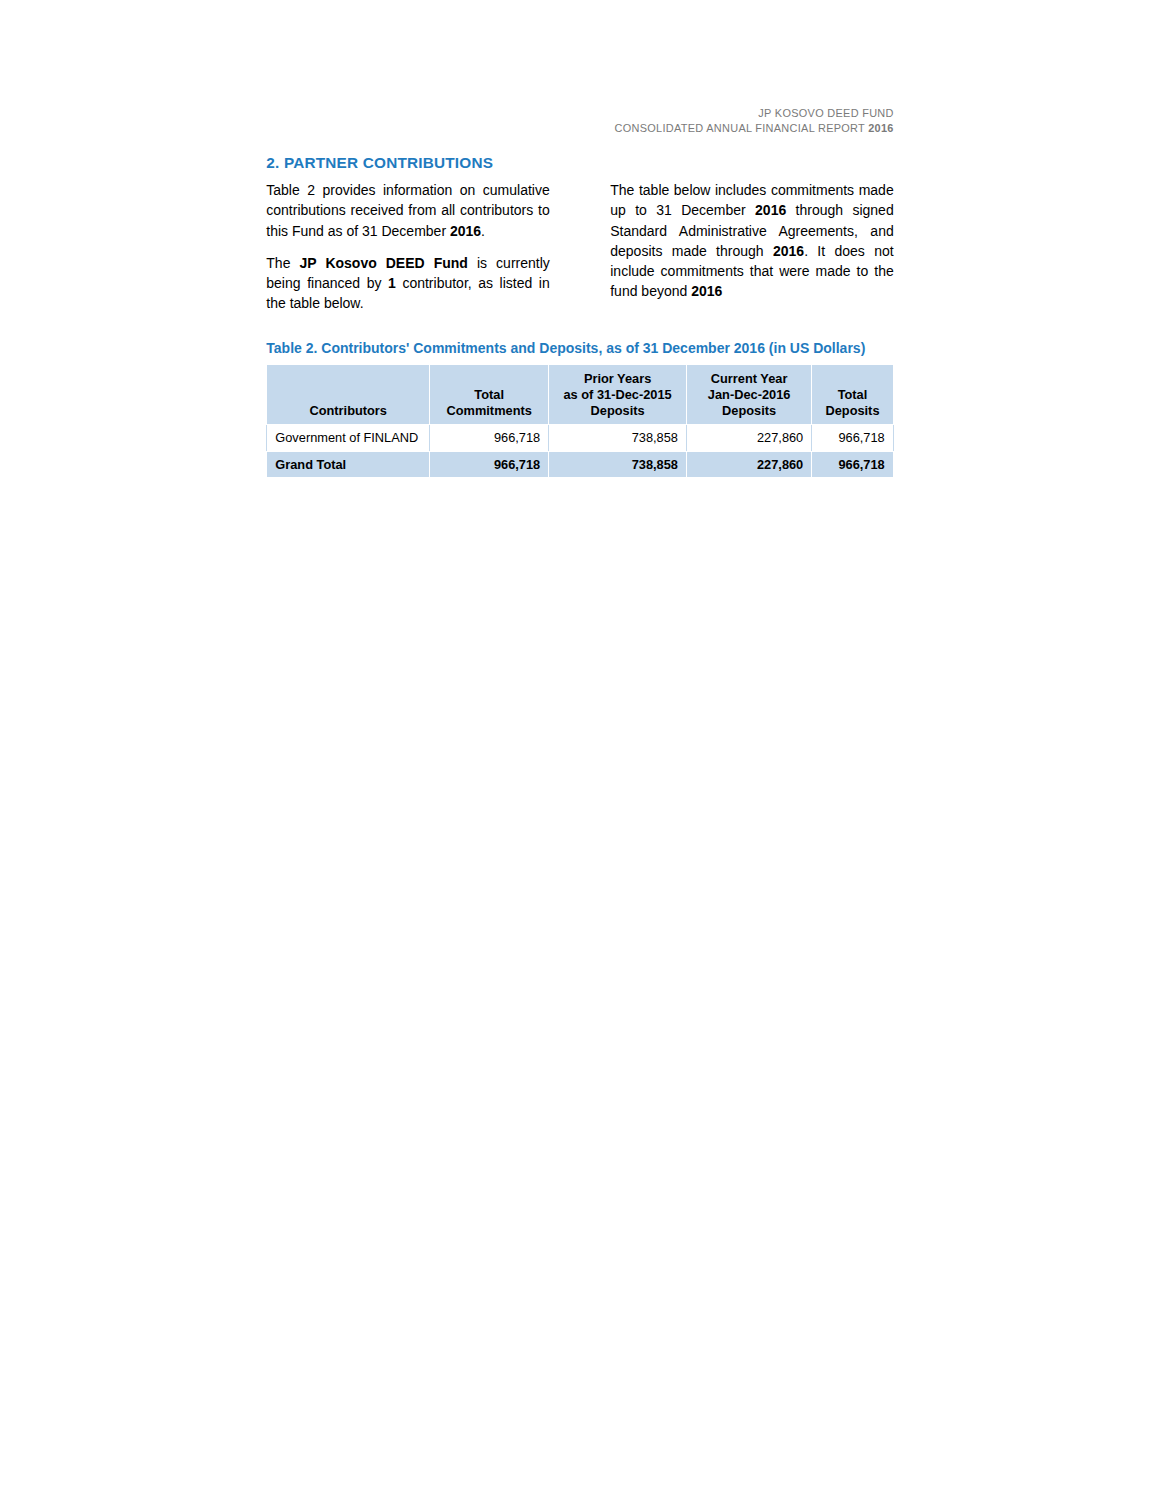JP KOSOVO DEED FUND
CONSOLIDATED ANNUAL FINANCIAL REPORT 2016
2. PARTNER CONTRIBUTIONS
Table 2 provides information on cumulative contributions received from all contributors to this Fund as of 31 December 2016.
The JP Kosovo DEED Fund is currently being financed by 1 contributor, as listed in the table below.
The table below includes commitments made up to 31 December 2016 through signed Standard Administrative Agreements, and deposits made through 2016. It does not include commitments that were made to the fund beyond 2016
Table 2. Contributors' Commitments and Deposits, as of 31 December 2016 (in US Dollars)
| Contributors | Total Commitments | Prior Years as of 31-Dec-2015 Deposits | Current Year Jan-Dec-2016 Deposits | Total Deposits |
| --- | --- | --- | --- | --- |
| Government of FINLAND | 966,718 | 738,858 | 227,860 | 966,718 |
| Grand Total | 966,718 | 738,858 | 227,860 | 966,718 |